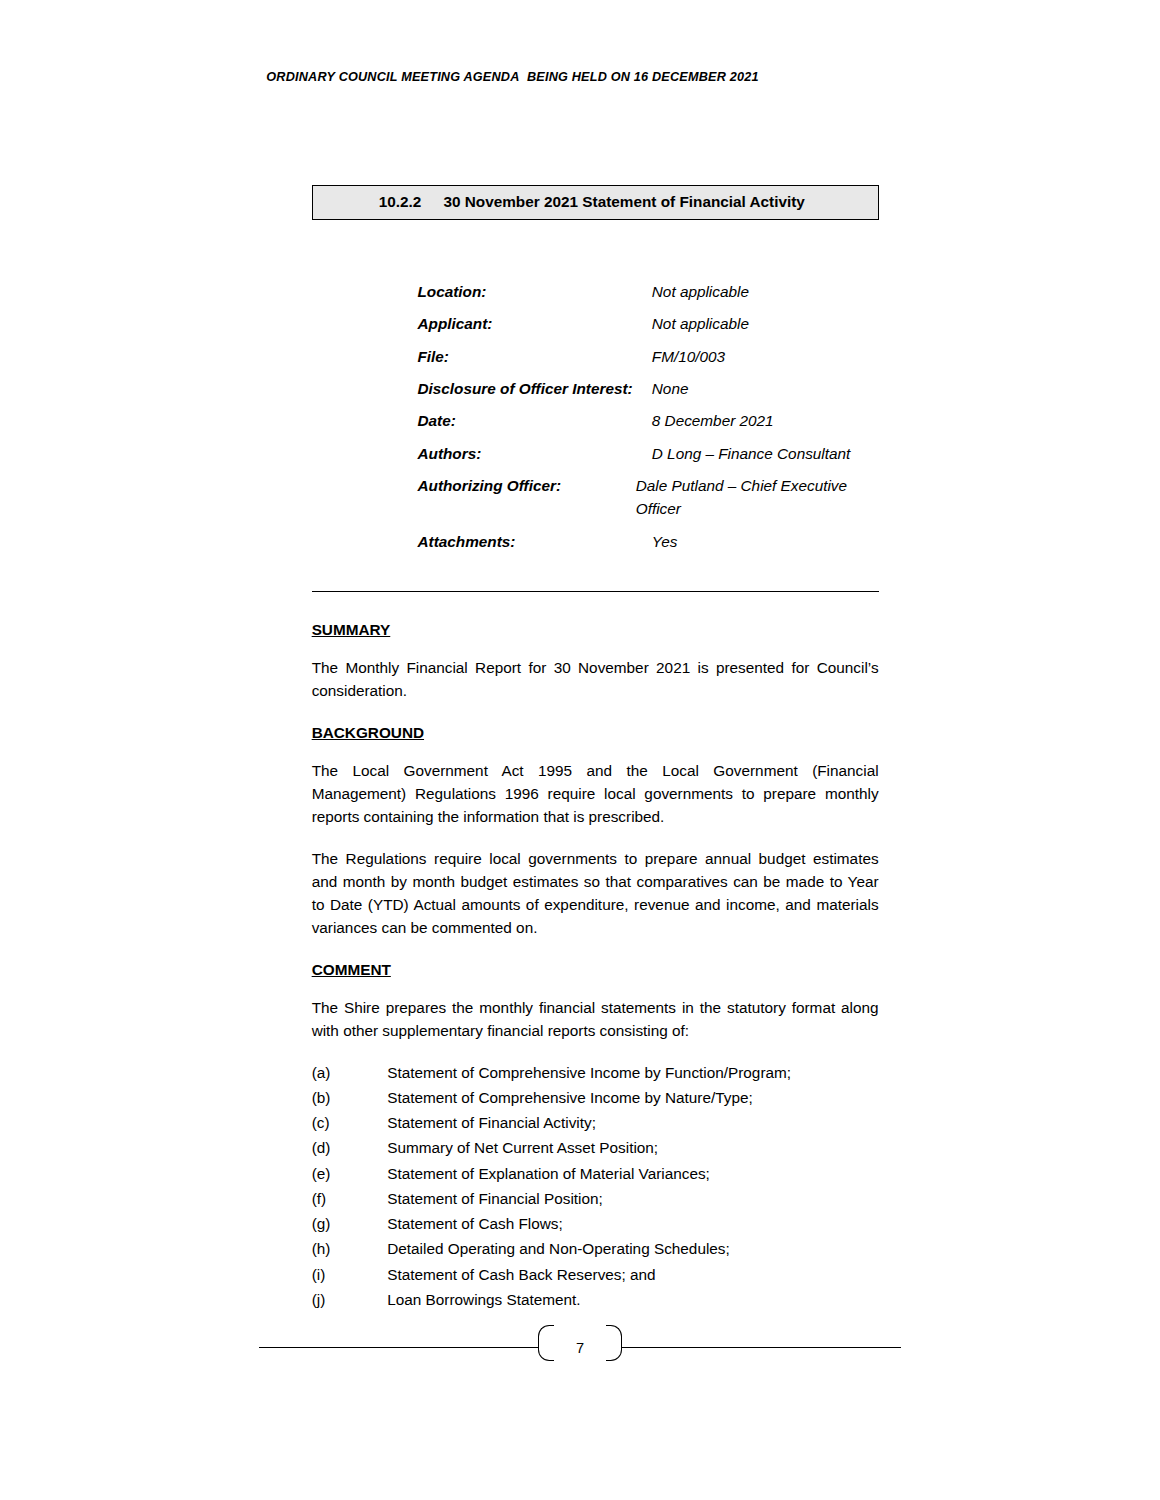ORDINARY COUNCIL MEETING AGENDA BEING HELD ON 16 DECEMBER 2021
10.2.2 30 November 2021 Statement of Financial Activity
Location:
Not applicable
Applicant:
Not applicable
File:
FM/10/003
Disclosure of Officer Interest:
None
Date:
8 December 2021
Authors:
D Long – Finance Consultant
Authorizing Officer:
Dale Putland – Chief Executive Officer
Attachments:
Yes
SUMMARY
The Monthly Financial Report for 30 November 2021 is presented for Council’s consideration.
BACKGROUND
The Local Government Act 1995 and the Local Government (Financial Management) Regulations 1996 require local governments to prepare monthly reports containing the information that is prescribed.
The Regulations require local governments to prepare annual budget estimates and month by month budget estimates so that comparatives can be made to Year to Date (YTD) Actual amounts of expenditure, revenue and income, and materials variances can be commented on.
COMMENT
The Shire prepares the monthly financial statements in the statutory format along with other supplementary financial reports consisting of:
| (a) | Statement of Comprehensive Income by Function/Program; |
| (b) | Statement of Comprehensive Income by Nature/Type; |
| (c) | Statement of Financial Activity; |
| (d) | Summary of Net Current Asset Position; |
| (e) | Statement of Explanation of Material Variances; |
| (f) | Statement of Financial Position; |
| (g) | Statement of Cash Flows; |
| (h) | Detailed Operating and Non-Operating Schedules; |
| (i) | Statement of Cash Back Reserves; and |
| (j) | Loan Borrowings Statement. |
7